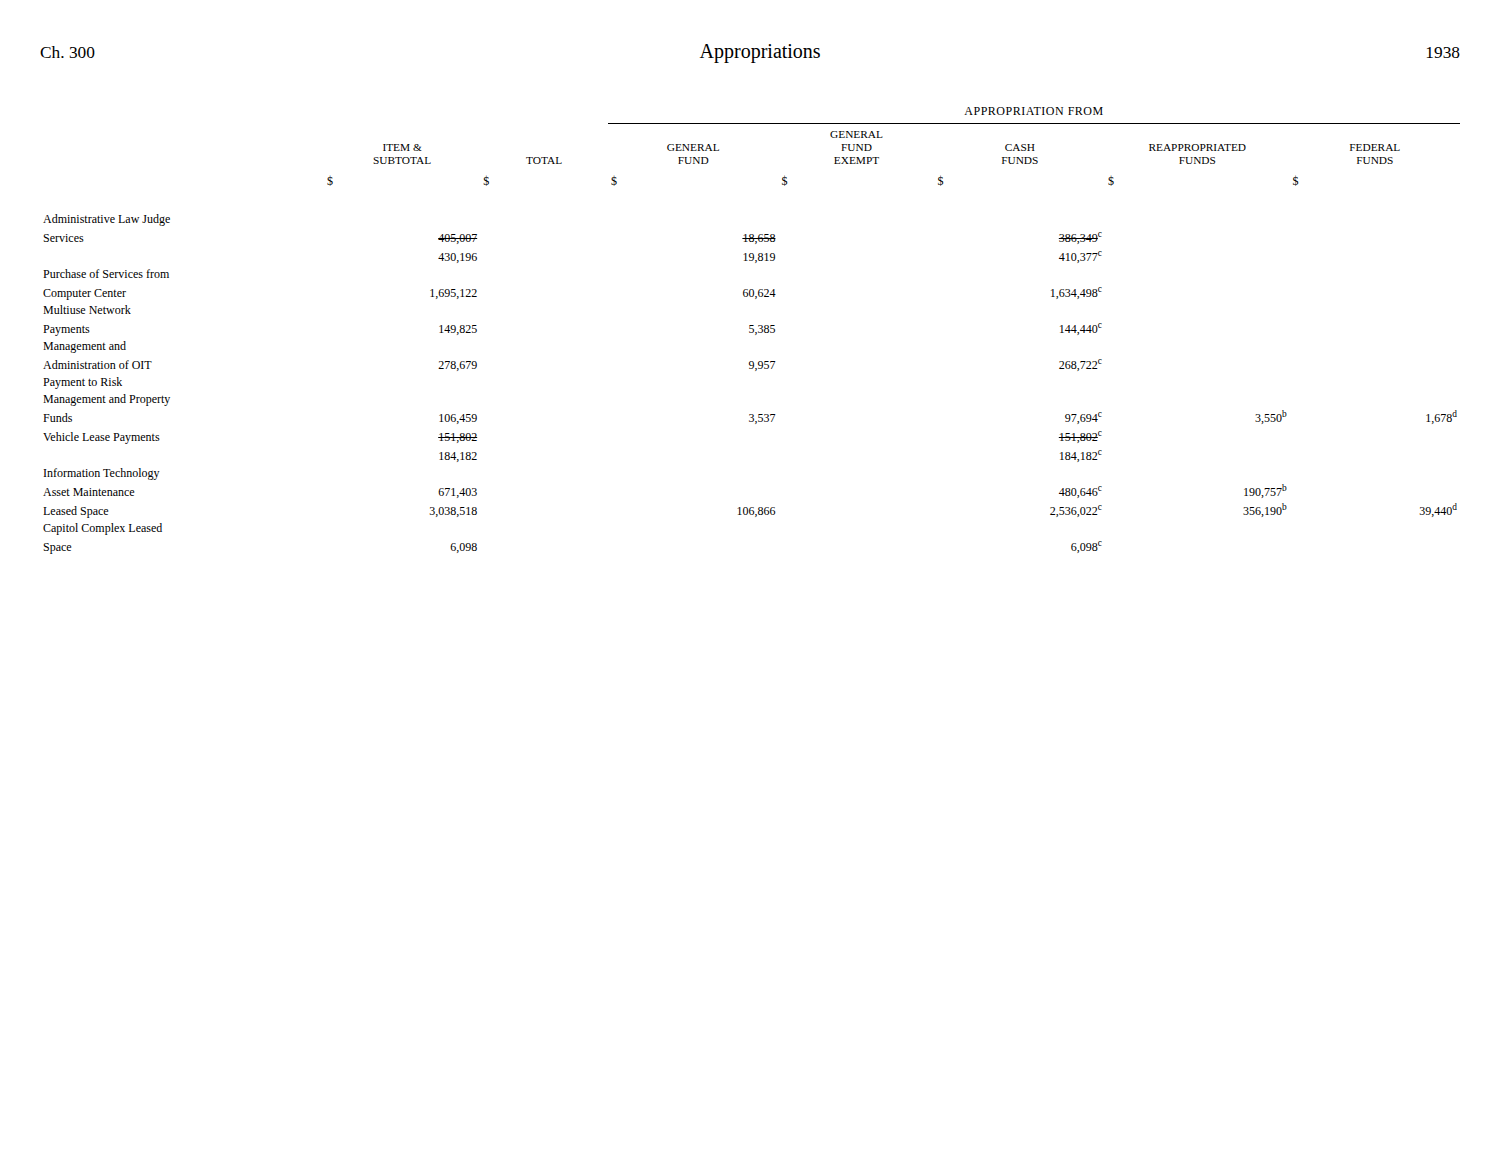Ch. 300
Appropriations
1938
| | | | APPROPRIATION FROM |
| | ITEM & SUBTOTAL | TOTAL | GENERAL FUND | GENERAL FUND EXEMPT | CASH FUNDS | REAPPROPRIATED FUNDS | FEDERAL FUNDS |
| | $ | $ | $ | $ | $ | $ | $ |
| Administrative Law Judge | | | | | | | |
| Services | 405,007 | | 18,658 | | 386,349 c | | |
| | 430,196 | | 19,819 | | 410,377 c | | |
| Purchase of Services from | | | | | | | |
| Computer Center | 1,695,122 | | 60,624 | | 1,634,498 c | | |
| Multiuse Network | | | | | | | |
| Payments | 149,825 | | 5,385 | | 144,440 c | | |
| Management and | | | | | | | |
| Administration of OIT | 278,679 | | 9,957 | | 268,722 c | | |
| Payment to Risk | | | | | | | |
| Management and Property | | | | | | | |
| Funds | 106,459 | | 3,537 | | 97,694 c | 3,550 b | 1,678 d |
| Vehicle Lease Payments | 151,802 | | | | 151,802 c | | |
| | 184,182 | | | | 184,182 c | | |
| Information Technology | | | | | | | |
| Asset Maintenance | 671,403 | | | | 480,646 c | 190,757 b | |
| Leased Space | 3,038,518 | | 106,866 | | 2,536,022 c | 356,190 b | 39,440 d |
| Capitol Complex Leased | | | | | | | |
| Space | 6,098 | | | | 6,098 c | | |